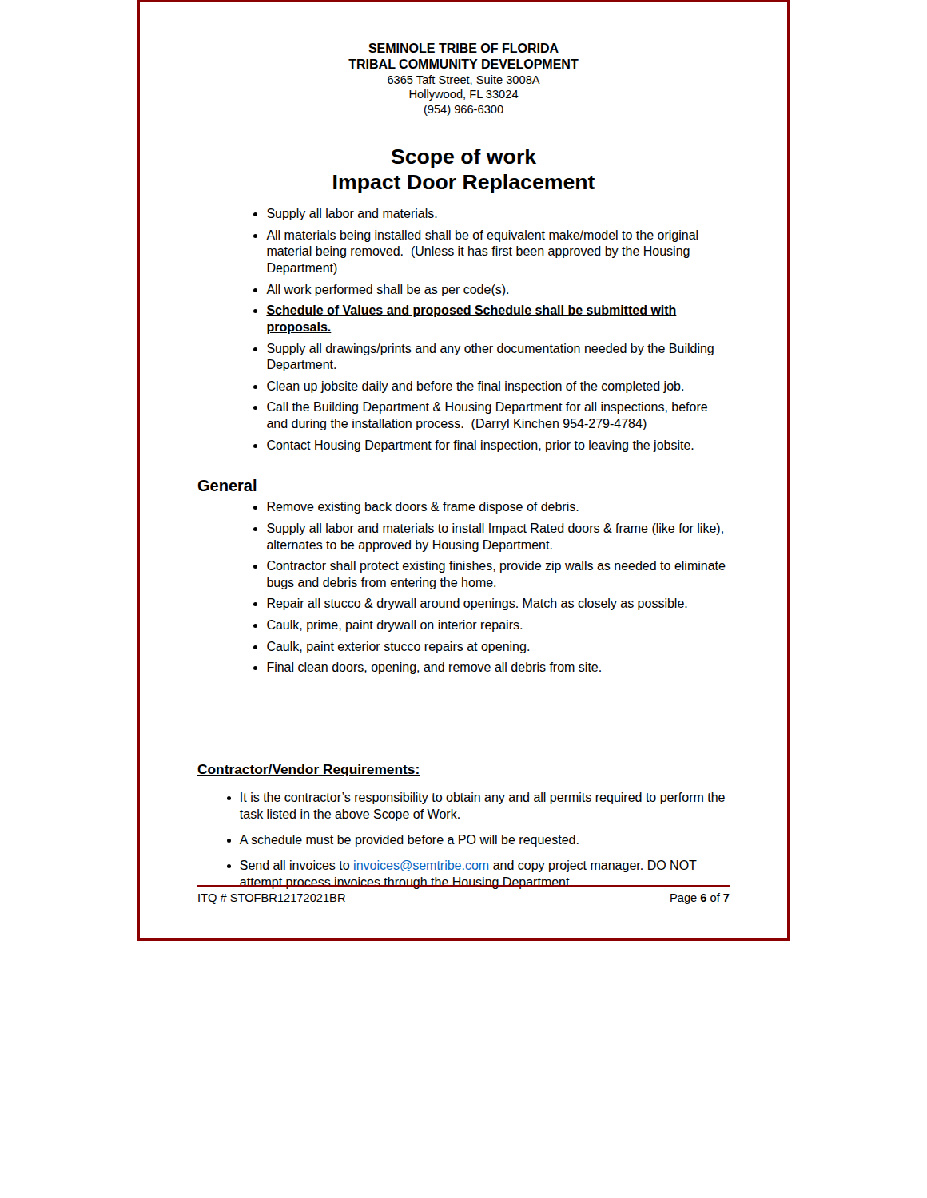SEMINOLE TRIBE OF FLORIDA
TRIBAL COMMUNITY DEVELOPMENT
6365 Taft Street, Suite 3008A
Hollywood, FL 33024
(954) 966-6300
Scope of workImpact Door Replacement
Supply all labor and materials.
All materials being installed shall be of equivalent make/model to the original material being removed. (Unless it has first been approved by the Housing Department)
All work performed shall be as per code(s).
Schedule of Values and proposed Schedule shall be submitted with proposals.
Supply all drawings/prints and any other documentation needed by the Building Department.
Clean up jobsite daily and before the final inspection of the completed job.
Call the Building Department & Housing Department for all inspections, before and during the installation process. (Darryl Kinchen 954-279-4784)
Contact Housing Department for final inspection, prior to leaving the jobsite.
General
Remove existing back doors & frame dispose of debris.
Supply all labor and materials to install Impact Rated doors & frame (like for like), alternates to be approved by Housing Department.
Contractor shall protect existing finishes, provide zip walls as needed to eliminate bugs and debris from entering the home.
Repair all stucco & drywall around openings. Match as closely as possible.
Caulk, prime, paint drywall on interior repairs.
Caulk, paint exterior stucco repairs at opening.
Final clean doors, opening, and remove all debris from site.
Contractor/Vendor Requirements:
It is the contractor’s responsibility to obtain any and all permits required to perform the task listed in the above Scope of Work.
A schedule must be provided before a PO will be requested.
Send all invoices to invoices@semtribe.com and copy project manager. DO NOT attempt process invoices through the Housing Department.
ITQ # STOFBR12172021BR Page 6 of 7